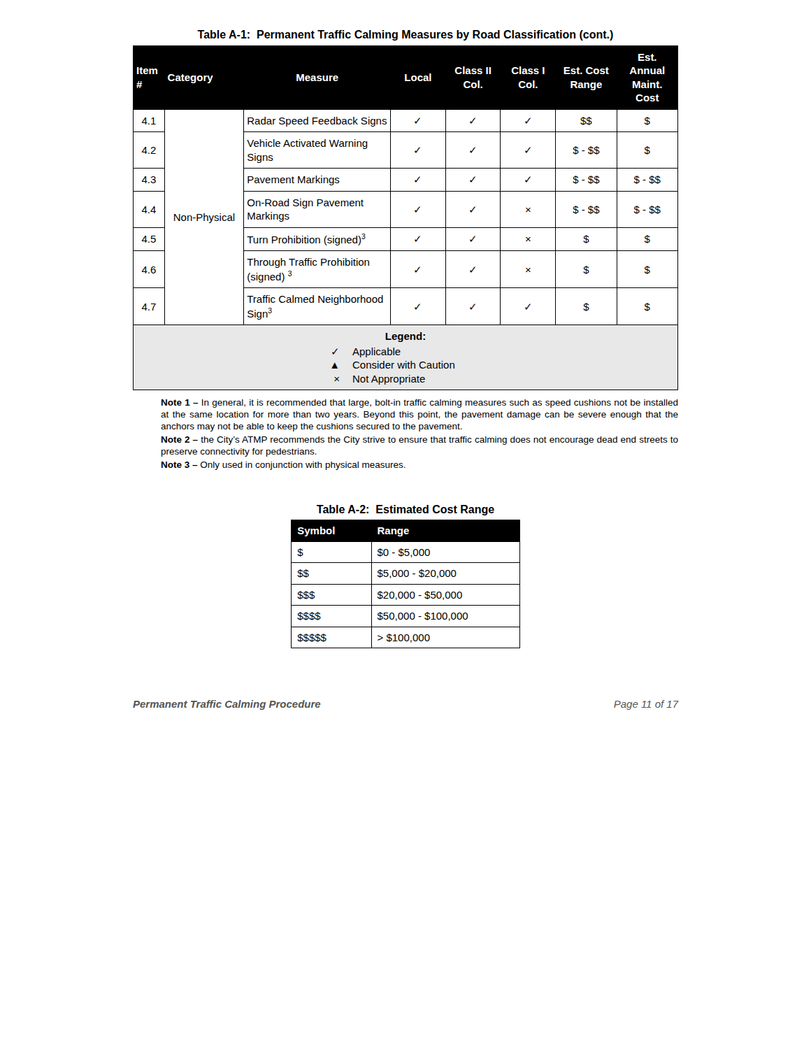Table A-1: Permanent Traffic Calming Measures by Road Classification (cont.)
| Item # | Category | Measure | Local | Class II Col. | Class I Col. | Est. Cost Range | Est. Annual Maint. Cost |
| --- | --- | --- | --- | --- | --- | --- | --- |
| 4.1 | Non-Physical | Radar Speed Feedback Signs | ✓ | ✓ | ✓ | $$ | $ |
| 4.2 | Vehicle Activated Warning Signs | ✓ | ✓ | ✓ | $ - $$ | $ |
| 4.3 | Pavement Markings | ✓ | ✓ | ✓ | $ - $$ | $ - $$ |
| 4.4 | On-Road Sign Pavement Markings | ✓ | ✓ | × | $ - $$ | $ - $$ |
| 4.5 | Turn Prohibition (signed) 3 | ✓ | ✓ | × | $ | $ |
| 4.6 | Through Traffic Prohibition (signed) 3 | ✓ | ✓ | × | $ | $ |
| 4.7 | Traffic Calmed Neighborhood Sign 3 | ✓ | ✓ | ✓ | $ | $ |
| Legend: ✓ Applicable ▲ Consider with Caution × Not Appropriate |
Note 1 – In general, it is recommended that large, bolt-in traffic calming measures such as speed cushions not be installed at the same location for more than two years. Beyond this point, the pavement damage can be severe enough that the anchors may not be able to keep the cushions secured to the pavement.
Note 2 – the City’s ATMP recommends the City strive to ensure that traffic calming does not encourage dead end streets to preserve connectivity for pedestrians.
Note 3 – Only used in conjunction with physical measures.
Table A-2: Estimated Cost Range
| Symbol | Range |
| --- | --- |
| $ | $0 - $5,000 |
| $$ | $5,000 - $20,000 |
| $$$ | $20,000 - $50,000 |
| $$$$ | $50,000 - $100,000 |
| $$$$$ | > $100,000 |
Permanent Traffic Calming Procedure
Page 11 of 17